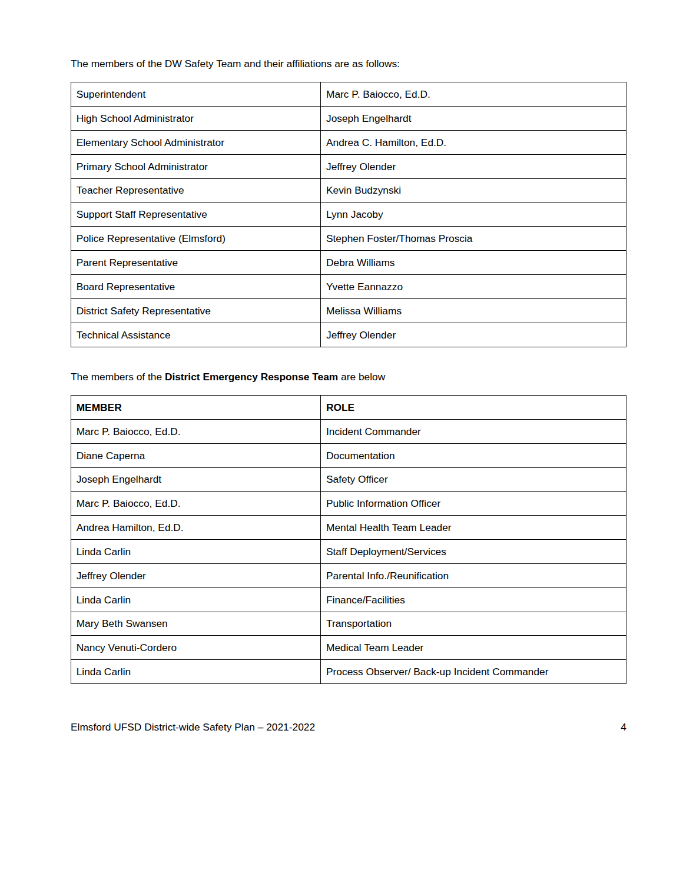The members of the DW Safety Team and their affiliations are as follows:
| Superintendent | Marc P. Baiocco, Ed.D. |
| High School Administrator | Joseph Engelhardt |
| Elementary School Administrator | Andrea C. Hamilton, Ed.D. |
| Primary School Administrator | Jeffrey Olender |
| Teacher Representative | Kevin Budzynski |
| Support Staff Representative | Lynn Jacoby |
| Police Representative (Elmsford) | Stephen Foster/Thomas Proscia |
| Parent Representative | Debra Williams |
| Board Representative | Yvette Eannazzo |
| District Safety Representative | Melissa Williams |
| Technical Assistance | Jeffrey Olender |
The members of the District Emergency Response Team are below
| MEMBER | ROLE |
| Marc P. Baiocco, Ed.D. | Incident Commander |
| Diane Caperna | Documentation |
| Joseph Engelhardt | Safety Officer |
| Marc P. Baiocco, Ed.D. | Public Information Officer |
| Andrea Hamilton, Ed.D. | Mental Health Team Leader |
| Linda Carlin | Staff Deployment/Services |
| Jeffrey Olender | Parental Info./Reunification |
| Linda Carlin | Finance/Facilities |
| Mary Beth Swansen | Transportation |
| Nancy Venuti-Cordero | Medical Team Leader |
| Linda Carlin | Process Observer/ Back-up Incident Commander |
Elmsford UFSD District-wide Safety Plan – 2021-2022 4